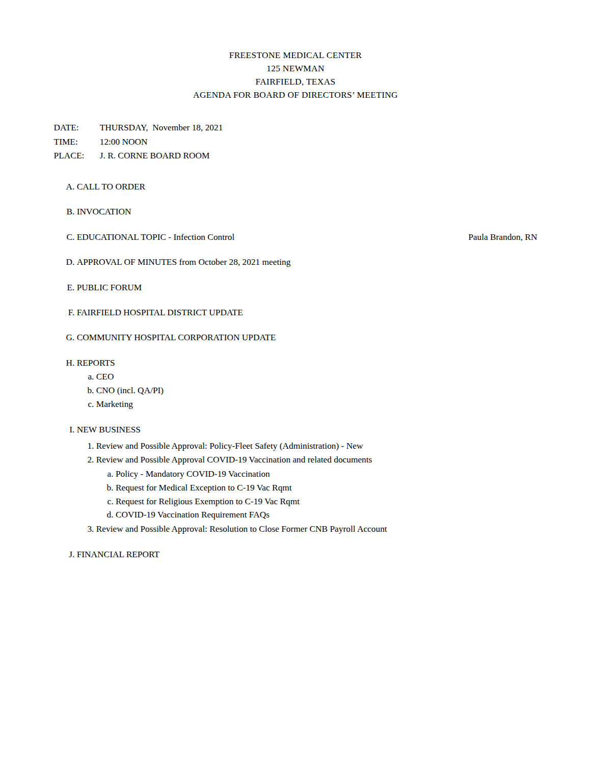FREESTONE MEDICAL CENTER
125 NEWMAN
FAIRFIELD, TEXAS
AGENDA FOR BOARD OF DIRECTORS’ MEETING
DATE: THURSDAY, November 18, 2021
TIME: 12:00 NOON
PLACE: J. R. CORNE BOARD ROOM
CALL TO ORDER
INVOCATION
EDUCATIONAL TOPIC - Infection Control Paula Brandon, RN
APPROVAL OF MINUTES from October 28, 2021 meeting
PUBLIC FORUM
FAIRFIELD HOSPITAL DISTRICT UPDATE
COMMUNITY HOSPITAL CORPORATION UPDATE
REPORTS
CEO
CNO (incl. QA/PI)
Marketing
NEW BUSINESS
Review and Possible Approval: Policy-Fleet Safety (Administration) - New
Review and Possible Approval COVID-19 Vaccination and related documents
Policy - Mandatory COVID-19 Vaccination
Request for Medical Exception to C-19 Vac Rqmt
Request for Religious Exemption to C-19 Vac Rqmt
COVID-19 Vaccination Requirement FAQs
Review and Possible Approval: Resolution to Close Former CNB Payroll Account
FINANCIAL REPORT